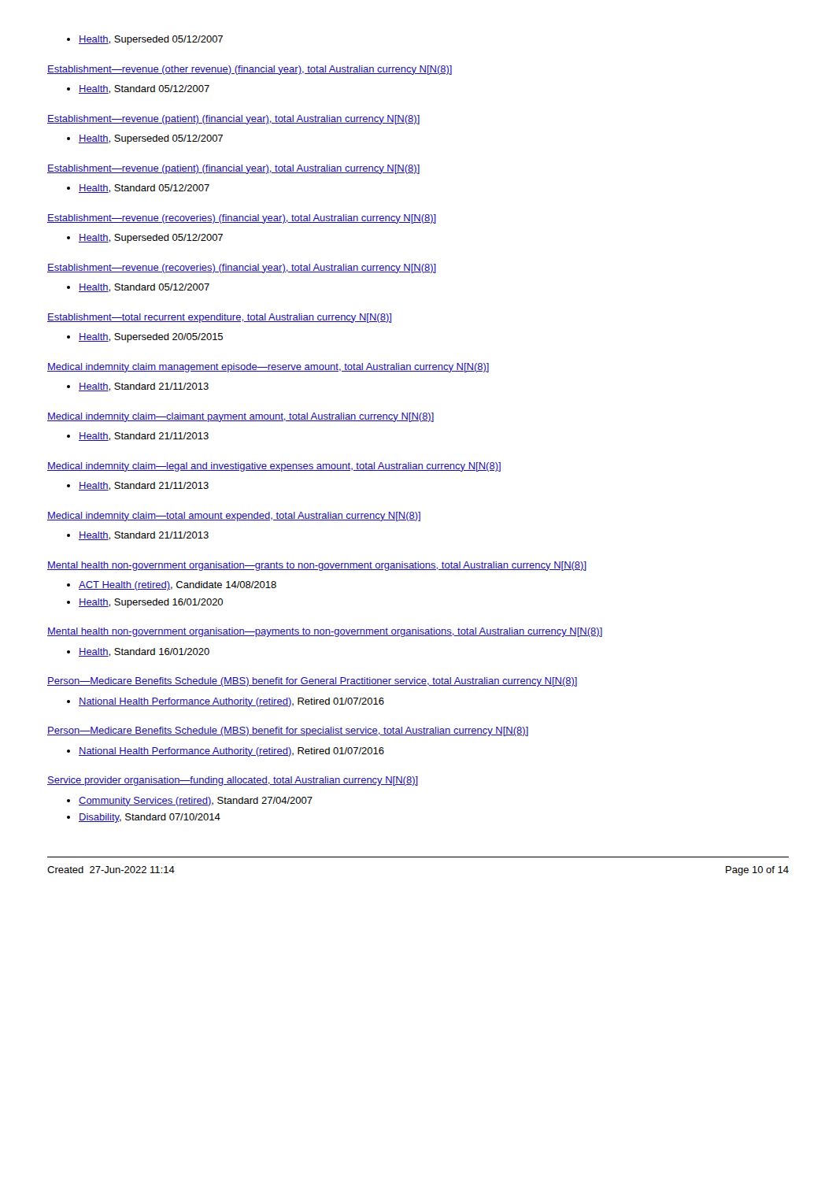Health, Superseded 05/12/2007
Establishment—revenue (other revenue) (financial year), total Australian currency N[N(8)]
Health, Standard 05/12/2007
Establishment—revenue (patient) (financial year), total Australian currency N[N(8)]
Health, Superseded 05/12/2007
Establishment—revenue (patient) (financial year), total Australian currency N[N(8)]
Health, Standard 05/12/2007
Establishment—revenue (recoveries) (financial year), total Australian currency N[N(8)]
Health, Superseded 05/12/2007
Establishment—revenue (recoveries) (financial year), total Australian currency N[N(8)]
Health, Standard 05/12/2007
Establishment—total recurrent expenditure, total Australian currency N[N(8)]
Health, Superseded 20/05/2015
Medical indemnity claim management episode—reserve amount, total Australian currency N[N(8)]
Health, Standard 21/11/2013
Medical indemnity claim—claimant payment amount, total Australian currency N[N(8)]
Health, Standard 21/11/2013
Medical indemnity claim—legal and investigative expenses amount, total Australian currency N[N(8)]
Health, Standard 21/11/2013
Medical indemnity claim—total amount expended, total Australian currency N[N(8)]
Health, Standard 21/11/2013
Mental health non-government organisation—grants to non-government organisations, total Australian currency N[N(8)]
ACT Health (retired), Candidate 14/08/2018
Health, Superseded 16/01/2020
Mental health non-government organisation—payments to non-government organisations, total Australian currency N[N(8)]
Health, Standard 16/01/2020
Person—Medicare Benefits Schedule (MBS) benefit for General Practitioner service, total Australian currency N[N(8)]
National Health Performance Authority (retired), Retired 01/07/2016
Person—Medicare Benefits Schedule (MBS) benefit for specialist service, total Australian currency N[N(8)]
National Health Performance Authority (retired), Retired 01/07/2016
Service provider organisation—funding allocated, total Australian currency N[N(8)]
Community Services (retired), Standard 27/04/2007
Disability, Standard 07/10/2014
Created 27-Jun-2022 11:14 Page 10 of 14